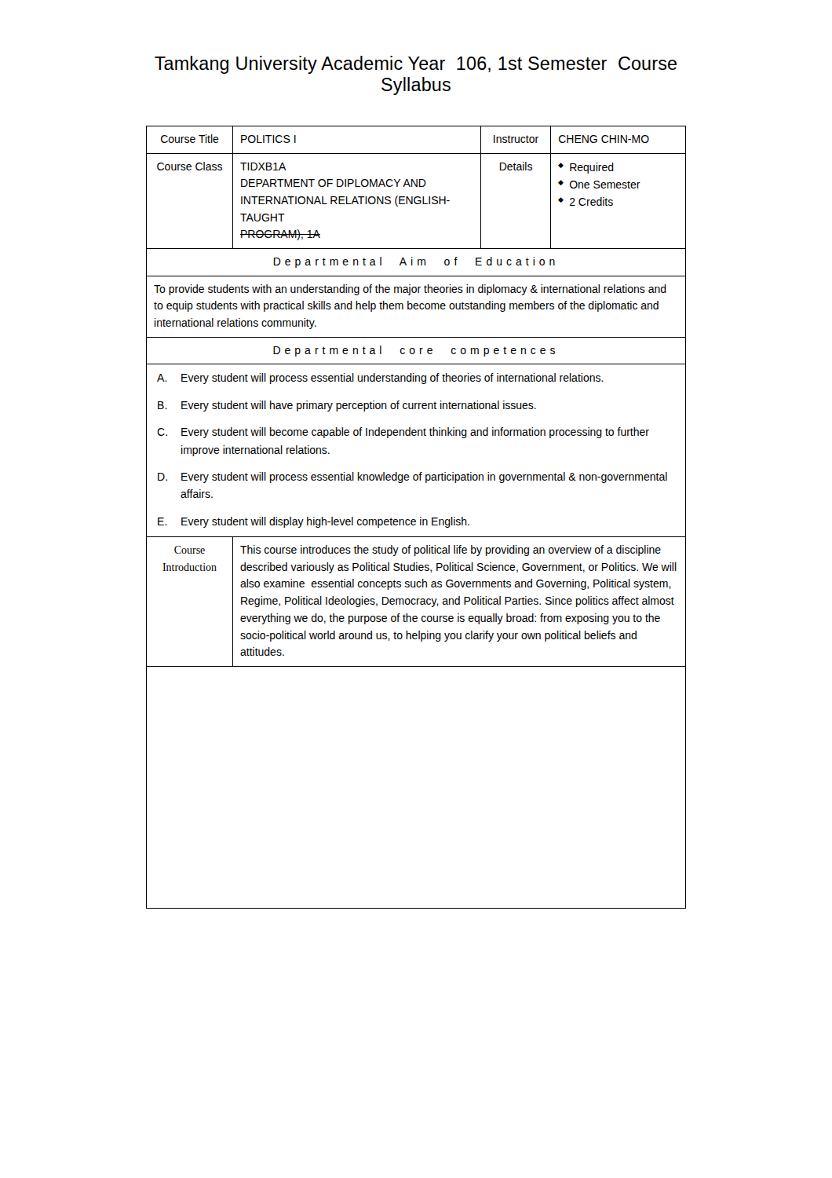Tamkang University Academic Year 106, 1st Semester Course Syllabus
| Course Title | POLITICS I | Instructor | CHENG CHIN-MO |
| Course Class | TIDXB1A DEPARTMENT OF DIPLOMACY AND INTERNATIONAL RELATIONS (ENGLISH-TAUGHT PROGRAM), 1A | Details | Required One Semester 2 Credits |
| Departmental Aim of Education |
| To provide students with an understanding of the major theories in diplomacy & international relations and to equip students with practical skills and help them become outstanding members of the diplomatic and international relations community. |
| Departmental core competences |
| A. Every student will process essential understanding of theories of international relations. B. Every student will have primary perception of current international issues. C. Every student will become capable of Independent thinking and information processing to further improve international relations. D. Every student will process essential knowledge of participation in governmental & non-governmental affairs. E. Every student will display high-level competence in English. |
| Course Introduction | This course introduces the study of political life by providing an overview of a discipline described variously as Political Studies, Political Science, Government, or Politics. We will also examine essential concepts such as Governments and Governing, Political system, Regime, Political Ideologies, Democracy, and Political Parties. Since politics affect almost everything we do, the purpose of the course is equally broad: from exposing you to the socio-political world around us, to helping you clarify your own political beliefs and attitudes. |